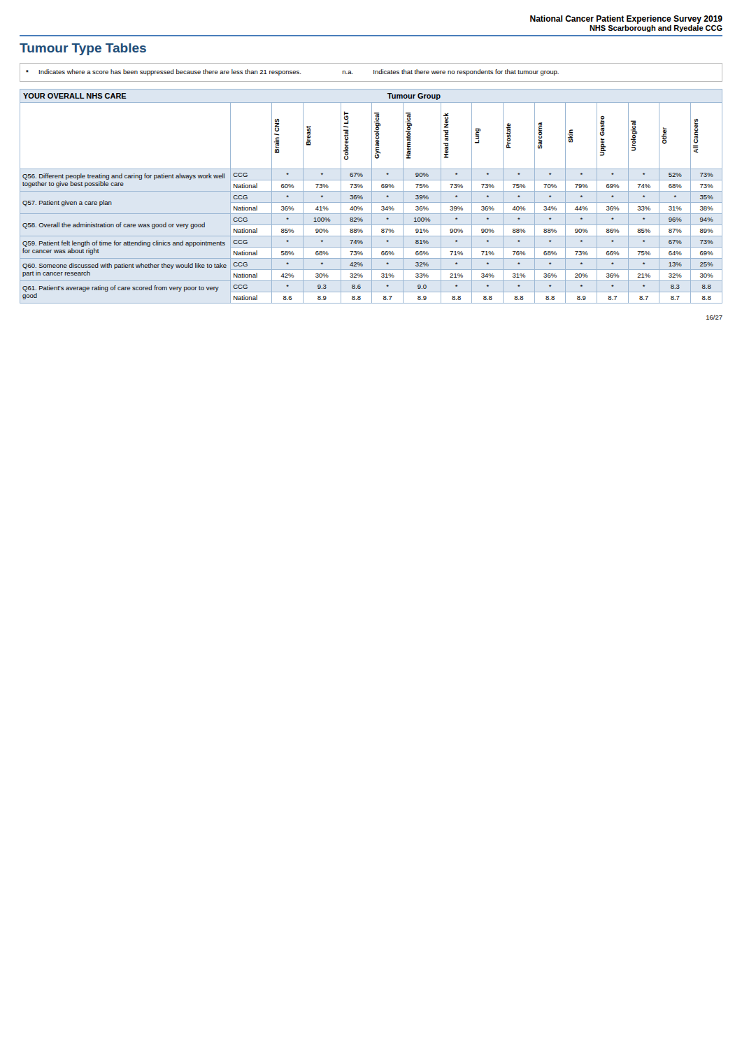National Cancer Patient Experience Survey 2019
NHS Scarborough and Ryedale CCG
Tumour Type Tables
| * | Indicates where a score has been suppressed because there are less than 21 responses. | n.a. | Indicates that there were no respondents for that tumour group. |
YOUR OVERALL NHS CARE Tumour Group
| | | Brain / CNS | Breast | Colorectal / LGT | Gynaecological | Haematological | Head and Neck | Lung | Prostate | Sarcoma | Skin | Upper Gastro | Urological | Other | All Cancers |
| --- | --- | --- | --- | --- | --- | --- | --- | --- | --- | --- | --- | --- | --- | --- | --- |
| Q56. Different people treating and caring for patient always work well together to give best possible care | CCG | * | * | 67% | * | 90% | * | * | * | * | * | * | * | 52% | 73% |
| National | 60% | 73% | 73% | 69% | 75% | 73% | 73% | 75% | 70% | 79% | 69% | 74% | 68% | 73% |
| Q57. Patient given a care plan | CCG | * | * | 36% | * | 39% | * | * | * | * | * | * | * | * | 35% |
| National | 36% | 41% | 40% | 34% | 36% | 39% | 36% | 40% | 34% | 44% | 36% | 33% | 31% | 38% |
| Q58. Overall the administration of care was good or very good | CCG | * | 100% | 82% | * | 100% | * | * | * | * | * | * | * | 96% | 94% |
| National | 85% | 90% | 88% | 87% | 91% | 90% | 90% | 88% | 88% | 90% | 86% | 85% | 87% | 89% |
| Q59. Patient felt length of time for attending clinics and appointments for cancer was about right | CCG | * | * | 74% | * | 81% | * | * | * | * | * | * | * | 67% | 73% |
| National | 58% | 68% | 73% | 66% | 66% | 71% | 71% | 76% | 68% | 73% | 66% | 75% | 64% | 69% |
| Q60. Someone discussed with patient whether they would like to take part in cancer research | CCG | * | * | 42% | * | 32% | * | * | * | * | * | * | * | 13% | 25% |
| National | 42% | 30% | 32% | 31% | 33% | 21% | 34% | 31% | 36% | 20% | 36% | 21% | 32% | 30% |
| Q61. Patient's average rating of care scored from very poor to very good | CCG | * | 9.3 | 8.6 | * | 9.0 | * | * | * | * | * | * | * | 8.3 | 8.8 |
| National | 8.6 | 8.9 | 8.8 | 8.7 | 8.9 | 8.8 | 8.8 | 8.8 | 8.8 | 8.9 | 8.7 | 8.7 | 8.7 | 8.8 |
16/27